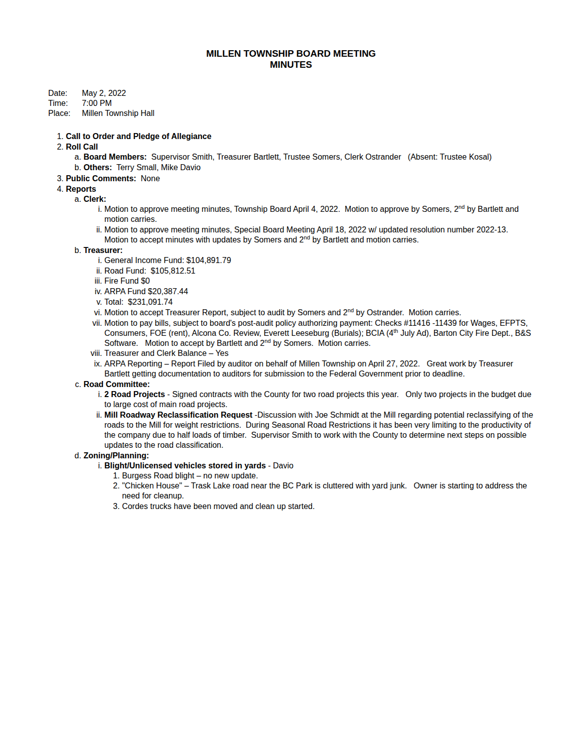MILLEN TOWNSHIP BOARD MEETING
MINUTES
Date: May 2, 2022
Time: 7:00 PM
Place: Millen Township Hall
Call to Order and Pledge of Allegiance
Roll Call
Board Members: Supervisor Smith, Treasurer Bartlett, Trustee Somers, Clerk Ostrander (Absent: Trustee Kosal)
Others: Terry Small, Mike Davio
Public Comments: None
Reports
Clerk:
Motion to approve meeting minutes, Township Board April 4, 2022. Motion to approve by Somers, 2nd by Bartlett and motion carries.
Motion to approve meeting minutes, Special Board Meeting April 18, 2022 w/ updated resolution number 2022-13. Motion to accept minutes with updates by Somers and 2nd by Bartlett and motion carries.
Treasurer:
General Income Fund: $104,891.79
Road Fund: $105,812.51
Fire Fund $0
ARPA Fund $20,387.44
Total: $231,091.74
Motion to accept Treasurer Report, subject to audit by Somers and 2nd by Ostrander. Motion carries.
Motion to pay bills, subject to board's post-audit policy authorizing payment: Checks #11416 -11439 for Wages, EFPTS, Consumers, FOE (rent), Alcona Co. Review, Everett Leeseburg (Burials); BCIA (4th July Ad), Barton City Fire Dept., B&S Software. Motion to accept by Bartlett and 2nd by Somers. Motion carries.
Treasurer and Clerk Balance – Yes
ARPA Reporting – Report Filed by auditor on behalf of Millen Township on April 27, 2022. Great work by Treasurer Bartlett getting documentation to auditors for submission to the Federal Government prior to deadline.
Road Committee:
2 Road Projects - Signed contracts with the County for two road projects this year. Only two projects in the budget due to large cost of main road projects.
Mill Roadway Reclassification Request -Discussion with Joe Schmidt at the Mill regarding potential reclassifying of the roads to the Mill for weight restrictions. During Seasonal Road Restrictions it has been very limiting to the productivity of the company due to half loads of timber. Supervisor Smith to work with the County to determine next steps on possible updates to the road classification.
Zoning/Planning:
Blight/Unlicensed vehicles stored in yards - Davio
Burgess Road blight – no new update.
"Chicken House" – Trask Lake road near the BC Park is cluttered with yard junk. Owner is starting to address the need for cleanup.
Cordes trucks have been moved and clean up started.